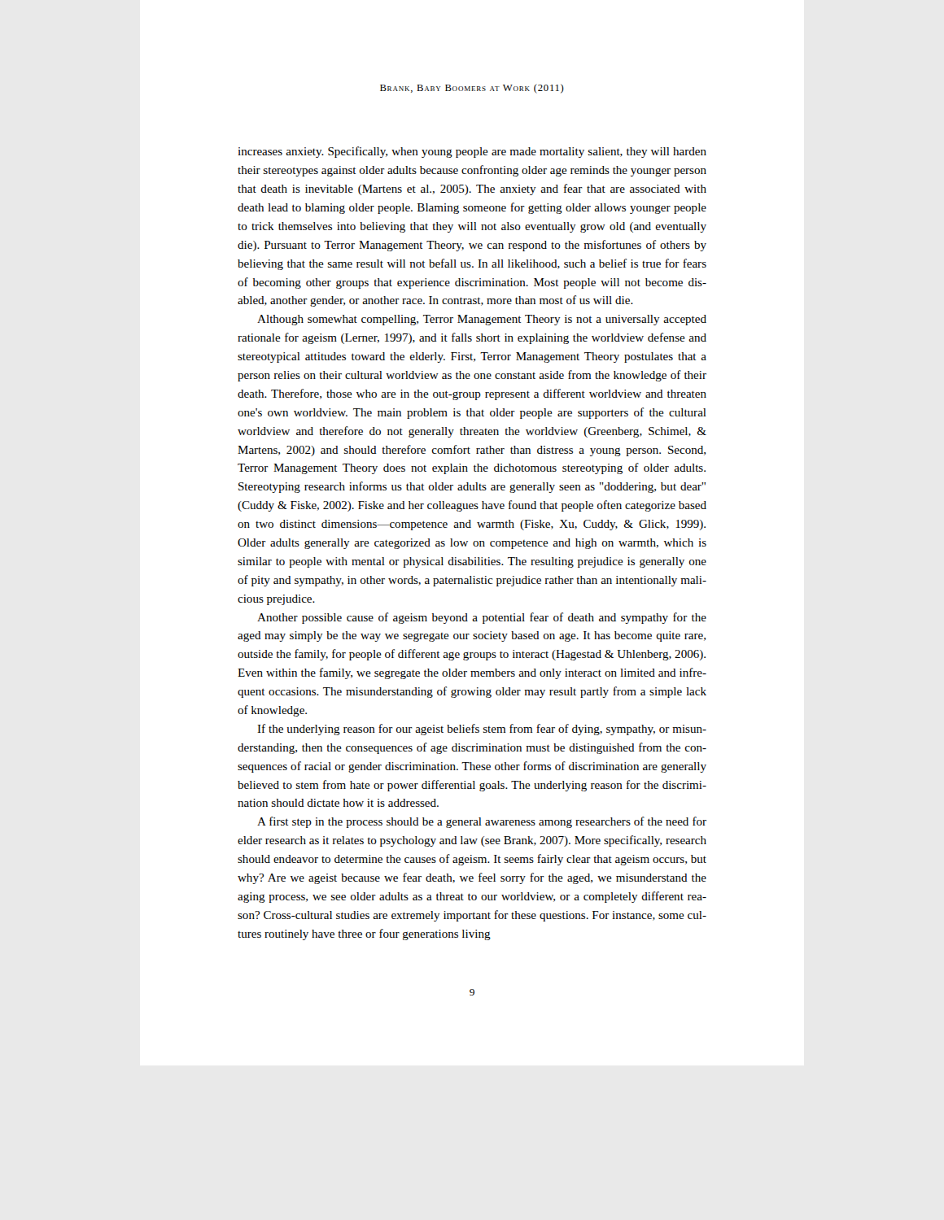Brank, Baby Boomers at Work (2011)
increases anxiety. Specifically, when young people are made mortality salient, they will harden their stereotypes against older adults because confronting older age reminds the younger person that death is inevitable (Martens et al., 2005). The anxiety and fear that are associated with death lead to blaming older people. Blaming someone for getting older allows younger people to trick themselves into believing that they will not also eventually grow old (and eventually die). Pursuant to Terror Management Theory, we can respond to the misfortunes of others by believing that the same result will not befall us. In all likelihood, such a belief is true for fears of becoming other groups that experience discrimination. Most people will not become disabled, another gender, or another race. In contrast, more than most of us will die.
Although somewhat compelling, Terror Management Theory is not a universally accepted rationale for ageism (Lerner, 1997), and it falls short in explaining the worldview defense and stereotypical attitudes toward the elderly. First, Terror Management Theory postulates that a person relies on their cultural worldview as the one constant aside from the knowledge of their death. Therefore, those who are in the out-group represent a different worldview and threaten one's own worldview. The main problem is that older people are supporters of the cultural worldview and therefore do not generally threaten the worldview (Greenberg, Schimel, & Martens, 2002) and should therefore comfort rather than distress a young person. Second, Terror Management Theory does not explain the dichotomous stereotyping of older adults. Stereotyping research informs us that older adults are generally seen as "doddering, but dear" (Cuddy & Fiske, 2002). Fiske and her colleagues have found that people often categorize based on two distinct dimensions—competence and warmth (Fiske, Xu, Cuddy, & Glick, 1999). Older adults generally are categorized as low on competence and high on warmth, which is similar to people with mental or physical disabilities. The resulting prejudice is generally one of pity and sympathy, in other words, a paternalistic prejudice rather than an intentionally malicious prejudice.
Another possible cause of ageism beyond a potential fear of death and sympathy for the aged may simply be the way we segregate our society based on age. It has become quite rare, outside the family, for people of different age groups to interact (Hagestad & Uhlenberg, 2006). Even within the family, we segregate the older members and only interact on limited and infrequent occasions. The misunderstanding of growing older may result partly from a simple lack of knowledge.
If the underlying reason for our ageist beliefs stem from fear of dying, sympathy, or misunderstanding, then the consequences of age discrimination must be distinguished from the consequences of racial or gender discrimination. These other forms of discrimination are generally believed to stem from hate or power differential goals. The underlying reason for the discrimination should dictate how it is addressed.
A first step in the process should be a general awareness among researchers of the need for elder research as it relates to psychology and law (see Brank, 2007). More specifically, research should endeavor to determine the causes of ageism. It seems fairly clear that ageism occurs, but why? Are we ageist because we fear death, we feel sorry for the aged, we misunderstand the aging process, we see older adults as a threat to our worldview, or a completely different reason? Cross-cultural studies are extremely important for these questions. For instance, some cultures routinely have three or four generations living
9